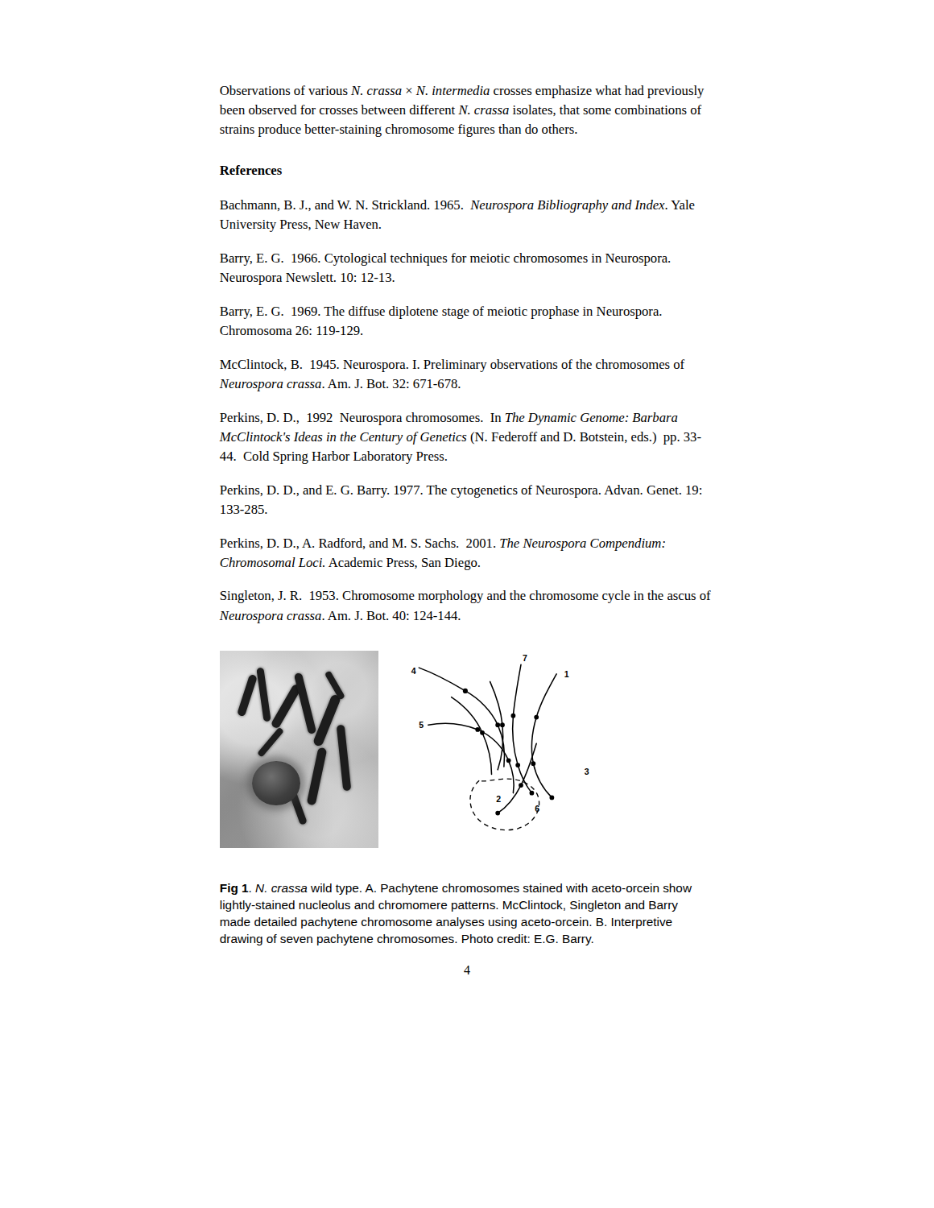Observations of various N. crassa × N. intermedia crosses emphasize what had previously been observed for crosses between different N. crassa isolates, that some combinations of strains produce better-staining chromosome figures than do others.
References
Bachmann, B. J., and W. N. Strickland. 1965. Neurospora Bibliography and Index. Yale University Press, New Haven.
Barry, E. G. 1966. Cytological techniques for meiotic chromosomes in Neurospora. Neurospora Newslett. 10: 12-13.
Barry, E. G. 1969. The diffuse diplotene stage of meiotic prophase in Neurospora. Chromosoma 26: 119-129.
McClintock, B. 1945. Neurospora. I. Preliminary observations of the chromosomes of Neurospora crassa. Am. J. Bot. 32: 671-678.
Perkins, D. D., 1992 Neurospora chromosomes. In The Dynamic Genome: Barbara McClintock's Ideas in the Century of Genetics (N. Federoff and D. Botstein, eds.) pp. 33-44. Cold Spring Harbor Laboratory Press.
Perkins, D. D., and E. G. Barry. 1977. The cytogenetics of Neurospora. Advan. Genet. 19: 133-285.
Perkins, D. D., A. Radford, and M. S. Sachs. 2001. The Neurospora Compendium: Chromosomal Loci. Academic Press, San Diego.
Singleton, J. R. 1953. Chromosome morphology and the chromosome cycle in the ascus of Neurospora crassa. Am. J. Bot. 40: 124-144.
4 7 1 5 3 2 6
Fig 1. N. crassa wild type. A. Pachytene chromosomes stained with aceto-orcein show lightly-stained nucleolus and chromomere patterns. McClintock, Singleton and Barry made detailed pachytene chromosome analyses using aceto-orcein. B. Interpretive drawing of seven pachytene chromosomes. Photo credit: E.G. Barry.
4